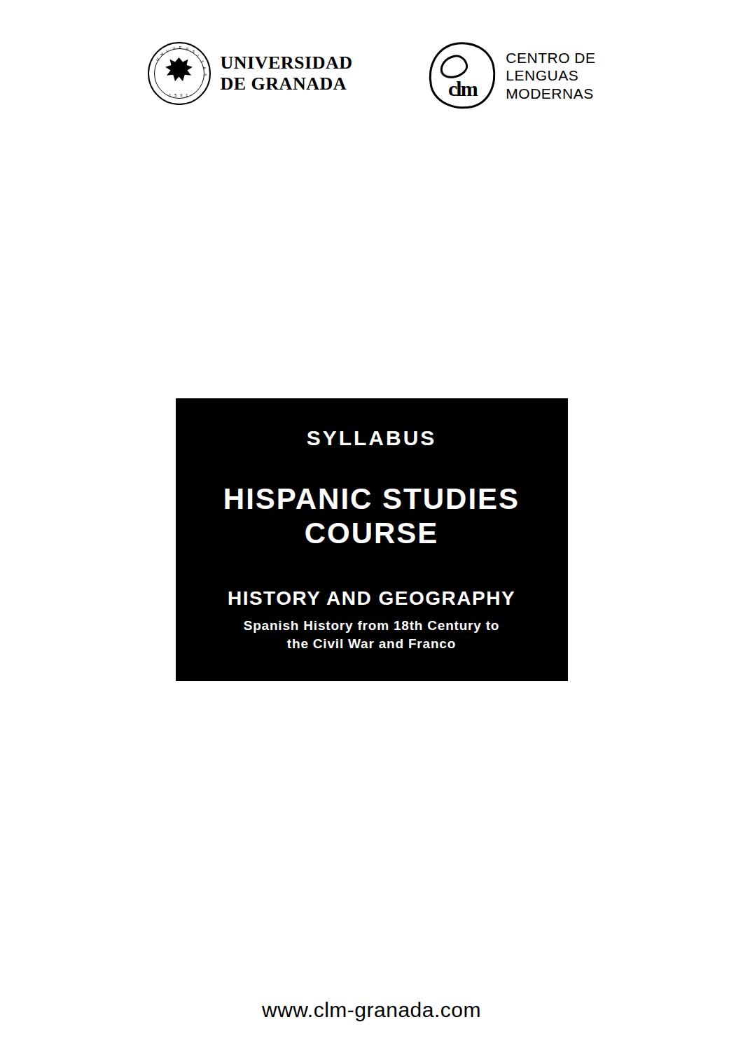U N I V E R S I T A S
· 1 5 3 1 ·
UNIVERSIDAD
DE GRANADA
clm
Centro de
Lenguas
Modernas
SYLLABUS
HISPANIC STUDIES
COURSE
HISTORY AND GEOGRAPHY
Spanish History from 18th Century to
the Civil War and Franco
www.clm-granada.com